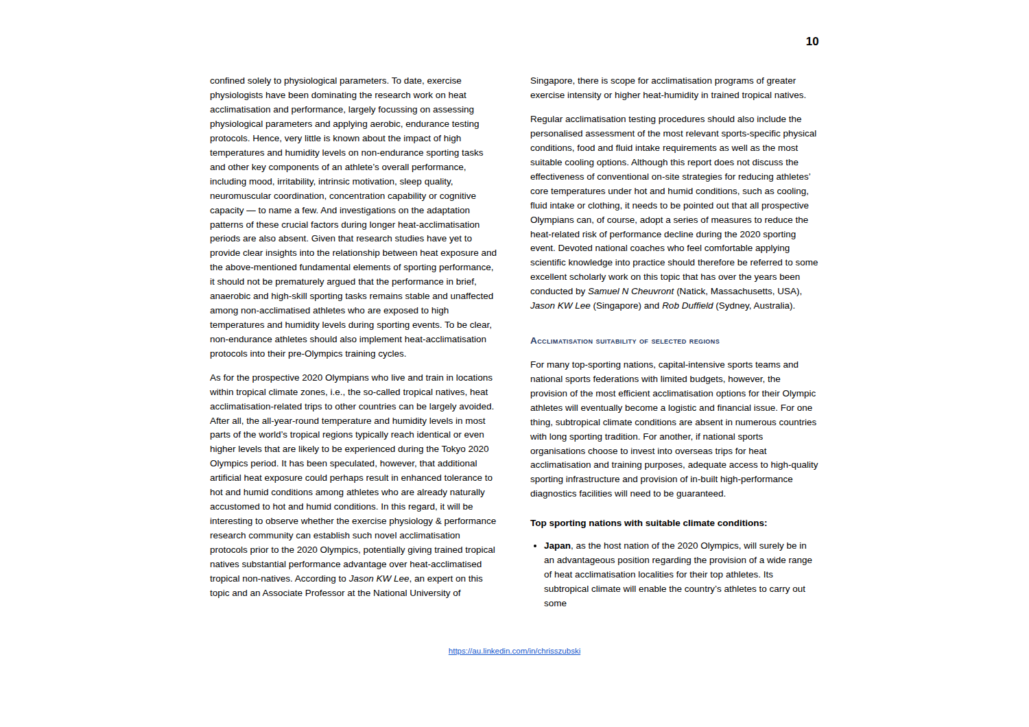10
confined solely to physiological parameters. To date, exercise physiologists have been dominating the research work on heat acclimatisation and performance, largely focussing on assessing physiological parameters and applying aerobic, endurance testing protocols. Hence, very little is known about the impact of high temperatures and humidity levels on non-endurance sporting tasks and other key components of an athlete’s overall performance, including mood, irritability, intrinsic motivation, sleep quality, neuromuscular coordination, concentration capability or cognitive capacity — to name a few. And investigations on the adaptation patterns of these crucial factors during longer heat-acclimatisation periods are also absent. Given that research studies have yet to provide clear insights into the relationship between heat exposure and the above-mentioned fundamental elements of sporting performance, it should not be prematurely argued that the performance in brief, anaerobic and high-skill sporting tasks remains stable and unaffected among non-acclimatised athletes who are exposed to high temperatures and humidity levels during sporting events. To be clear, non-endurance athletes should also implement heat-acclimatisation protocols into their pre-Olympics training cycles.
As for the prospective 2020 Olympians who live and train in locations within tropical climate zones, i.e., the so-called tropical natives, heat acclimatisation-related trips to other countries can be largely avoided. After all, the all-year-round temperature and humidity levels in most parts of the world’s tropical regions typically reach identical or even higher levels that are likely to be experienced during the Tokyo 2020 Olympics period. It has been speculated, however, that additional artificial heat exposure could perhaps result in enhanced tolerance to hot and humid conditions among athletes who are already naturally accustomed to hot and humid conditions. In this regard, it will be interesting to observe whether the exercise physiology & performance research community can establish such novel acclimatisation protocols prior to the 2020 Olympics, potentially giving trained tropical natives substantial performance advantage over heat-acclimatised tropical non-natives. According to Jason KW Lee, an expert on this topic and an Associate Professor at the National University of
Singapore, there is scope for acclimatisation programs of greater exercise intensity or higher heat-humidity in trained tropical natives.
Regular acclimatisation testing procedures should also include the personalised assessment of the most relevant sports-specific physical conditions, food and fluid intake requirements as well as the most suitable cooling options. Although this report does not discuss the effectiveness of conventional on-site strategies for reducing athletes’ core temperatures under hot and humid conditions, such as cooling, fluid intake or clothing, it needs to be pointed out that all prospective Olympians can, of course, adopt a series of measures to reduce the heat-related risk of performance decline during the 2020 sporting event. Devoted national coaches who feel comfortable applying scientific knowledge into practice should therefore be referred to some excellent scholarly work on this topic that has over the years been conducted by Samuel N Cheuvront (Natick, Massachusetts, USA), Jason KW Lee (Singapore) and Rob Duffield (Sydney, Australia).
Acclimatisation suitability of selected regions
For many top-sporting nations, capital-intensive sports teams and national sports federations with limited budgets, however, the provision of the most efficient acclimatisation options for their Olympic athletes will eventually become a logistic and financial issue. For one thing, subtropical climate conditions are absent in numerous countries with long sporting tradition. For another, if national sports organisations choose to invest into overseas trips for heat acclimatisation and training purposes, adequate access to high-quality sporting infrastructure and provision of in-built high-performance diagnostics facilities will need to be guaranteed.
Top sporting nations with suitable climate conditions:
Japan, as the host nation of the 2020 Olympics, will surely be in an advantageous position regarding the provision of a wide range of heat acclimatisation localities for their top athletes. Its subtropical climate will enable the country’s athletes to carry out some
https://au.linkedin.com/in/chrisszubski